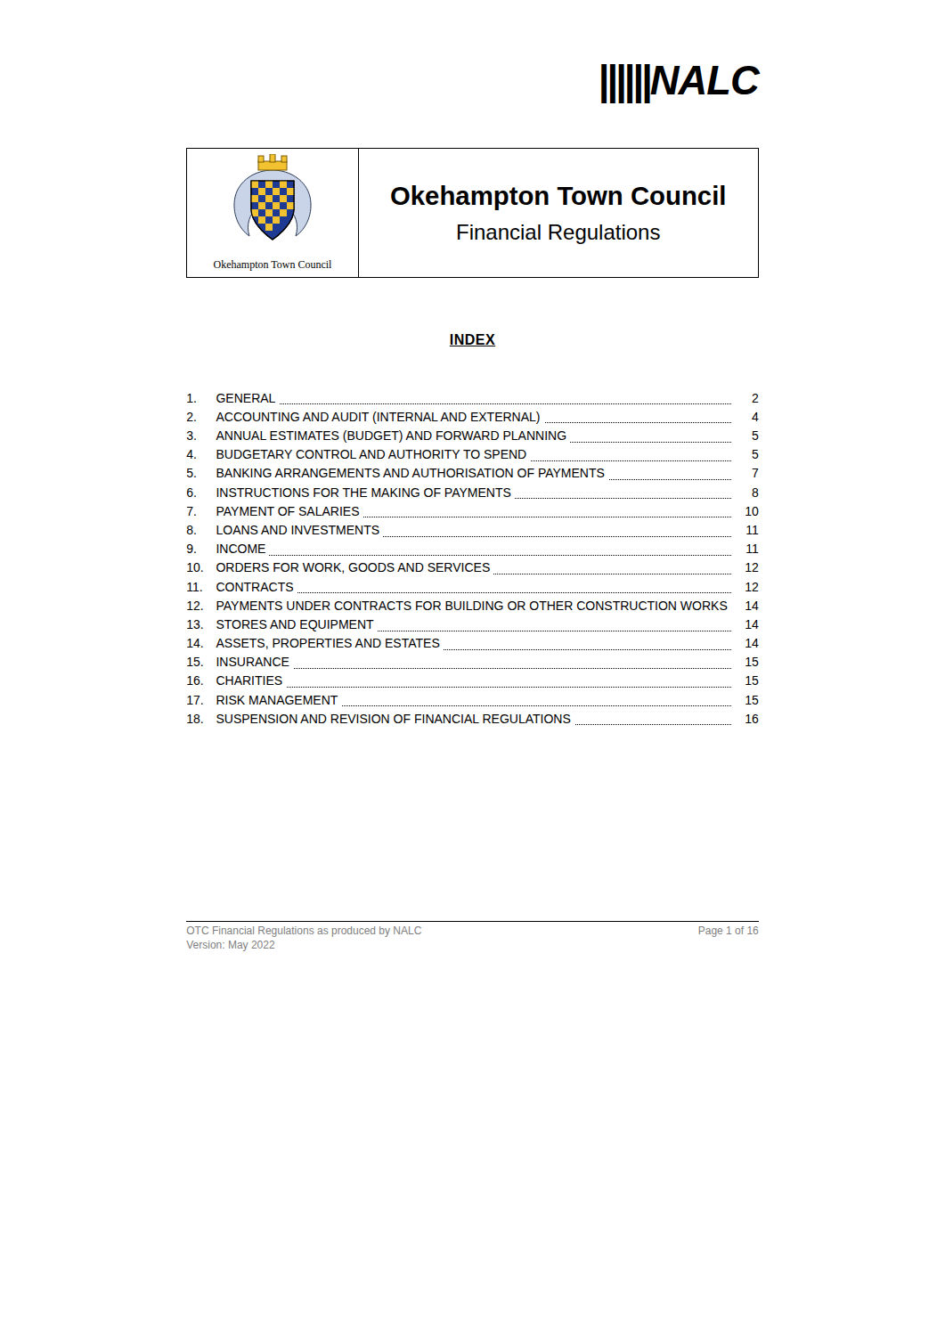||||||NALC
| Okehampton Town Council | Okehampton Town Council Financial Regulations |
INDEX
| 1. | GENERAL | 2 |
| 2. | ACCOUNTING AND AUDIT (INTERNAL AND EXTERNAL) | 4 |
| 3. | ANNUAL ESTIMATES (BUDGET) AND FORWARD PLANNING | 5 |
| 4. | BUDGETARY CONTROL AND AUTHORITY TO SPEND | 5 |
| 5. | BANKING ARRANGEMENTS AND AUTHORISATION OF PAYMENTS | 7 |
| 6. | INSTRUCTIONS FOR THE MAKING OF PAYMENTS | 8 |
| 7. | PAYMENT OF SALARIES | 10 |
| 8. | LOANS AND INVESTMENTS | 11 |
| 9. | INCOME | 11 |
| 10. | ORDERS FOR WORK, GOODS AND SERVICES | 12 |
| 11. | CONTRACTS | 12 |
| 12. | PAYMENTS UNDER CONTRACTS FOR BUILDING OR OTHER CONSTRUCTION WORKS | 14 |
| 13. | STORES AND EQUIPMENT | 14 |
| 14. | ASSETS, PROPERTIES AND ESTATES | 14 |
| 15. | INSURANCE | 15 |
| 16. | CHARITIES | 15 |
| 17. | RISK MANAGEMENT | 15 |
| 18. | SUSPENSION AND REVISION OF FINANCIAL REGULATIONS | 16 |
OTC Financial Regulations as produced by NALC
Version: May 2022
Page 1 of 16